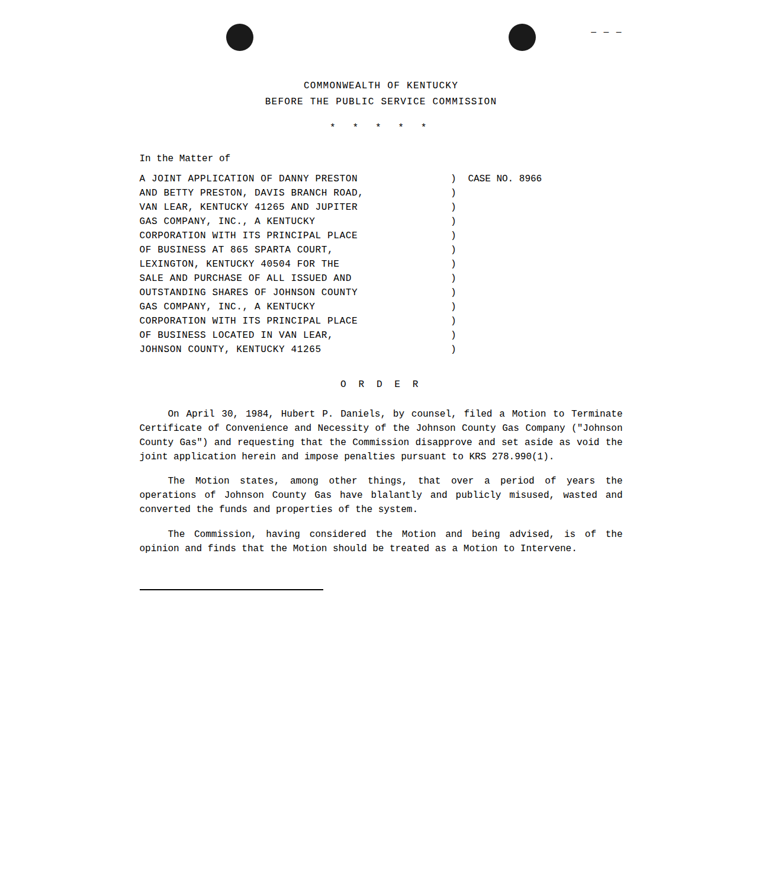— — —
COMMONWEALTH OF KENTUCKY
BEFORE THE PUBLIC SERVICE COMMISSION
* * * * *
In the Matter of
| A JOINT APPLICATION OF DANNY PRESTON AND BETTY PRESTON, DAVIS BRANCH ROAD, VAN LEAR, KENTUCKY 41265 AND JUPITER GAS COMPANY, INC., A KENTUCKY CORPORATION WITH ITS PRINCIPAL PLACE OF BUSINESS AT 865 SPARTA COURT, LEXINGTON, KENTUCKY 40504 FOR THE SALE AND PURCHASE OF ALL ISSUED AND OUTSTANDING SHARES OF JOHNSON COUNTY GAS COMPANY, INC., A KENTUCKY CORPORATION WITH ITS PRINCIPAL PLACE OF BUSINESS LOCATED IN VAN LEAR, JOHNSON COUNTY, KENTUCKY 41265 | ) ) ) ) ) ) ) ) ) ) ) ) ) | CASE NO. 8966 |
O R D E R
On April 30, 1984, Hubert P. Daniels, by counsel, filed a Motion to Terminate Certificate of Convenience and Necessity of the Johnson County Gas Company ("Johnson County Gas") and requesting that the Commission disapprove and set aside as void the joint application herein and impose penalties pursuant to KRS 278.990(1).
The Motion states, among other things, that over a period of years the operations of Johnson County Gas have blalantly and publicly misused, wasted and converted the funds and properties of the system.
The Commission, having considered the Motion and being advised, is of the opinion and finds that the Motion should be treated as a Motion to Intervene.